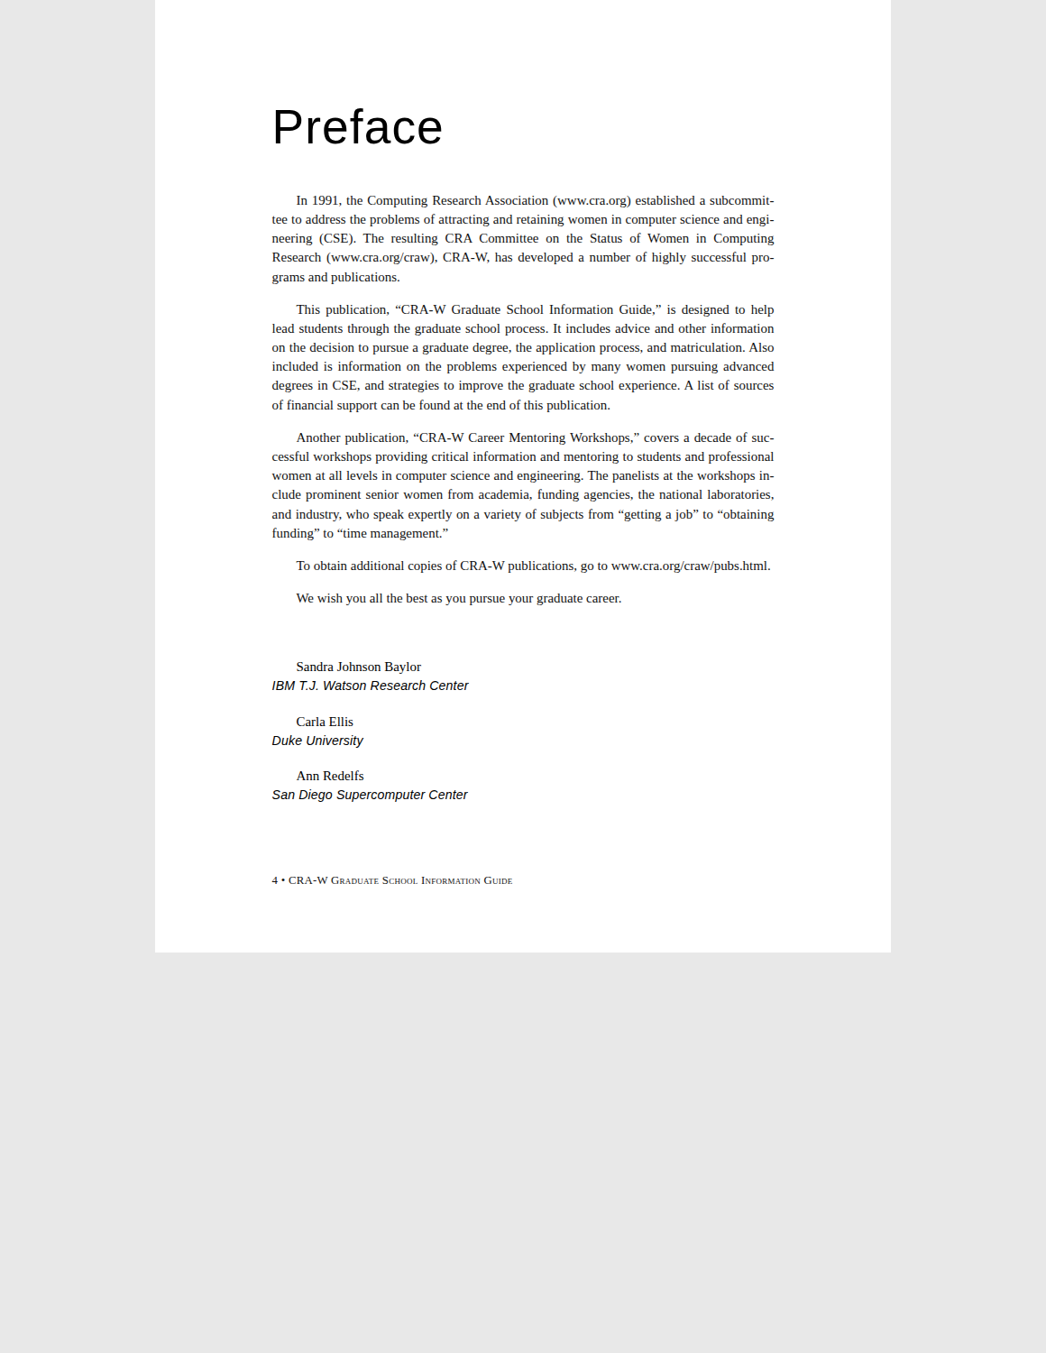Preface
In 1991, the Computing Research Association (www.cra.org) established a subcommittee to address the problems of attracting and retaining women in computer science and engineering (CSE). The resulting CRA Committee on the Status of Women in Computing Research (www.cra.org/craw), CRA-W, has developed a number of highly successful programs and publications.
This publication, “CRA-W Graduate School Information Guide,” is designed to help lead students through the graduate school process. It includes advice and other information on the decision to pursue a graduate degree, the application process, and matriculation. Also included is information on the problems experienced by many women pursuing advanced degrees in CSE, and strategies to improve the graduate school experience. A list of sources of financial support can be found at the end of this publication.
Another publication, “CRA-W Career Mentoring Workshops,” covers a decade of successful workshops providing critical information and mentoring to students and professional women at all levels in computer science and engineering. The panelists at the workshops include prominent senior women from academia, funding agencies, the national laboratories, and industry, who speak expertly on a variety of subjects from “getting a job” to “obtaining funding” to “time management.”
To obtain additional copies of CRA-W publications, go to www.cra.org/craw/pubs.html.
We wish you all the best as you pursue your graduate career.
Sandra Johnson Baylor
IBM T.J. Watson Research Center
Carla Ellis
Duke University
Ann Redelfs
San Diego Supercomputer Center
4 • CRA-W Graduate School Information Guide